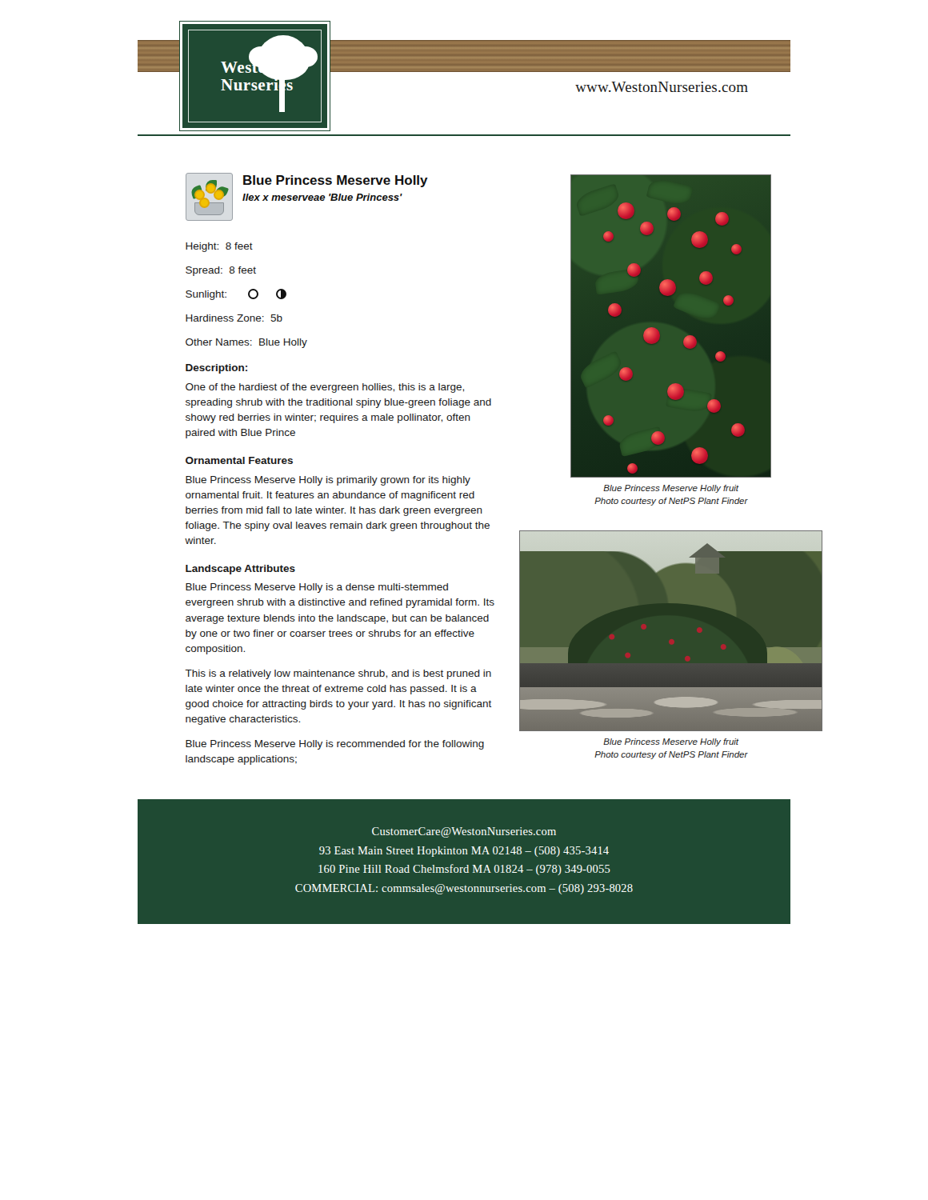Weston
Nurseries
www.WestonNurseries.com
Blue Princess Meserve Holly
Ilex x meserveae 'Blue Princess'
Height: 8 feet
Spread: 8 feet
Sunlight:
Hardiness Zone: 5b
Other Names: Blue Holly
Description:
One of the hardiest of the evergreen hollies, this is a large, spreading shrub with the traditional spiny blue-green foliage and showy red berries in winter; requires a male pollinator, often paired with Blue Prince
Ornamental Features
Blue Princess Meserve Holly is primarily grown for its highly ornamental fruit. It features an abundance of magnificent red berries from mid fall to late winter. It has dark green evergreen foliage. The spiny oval leaves remain dark green throughout the winter.
Landscape Attributes
Blue Princess Meserve Holly is a dense multi-stemmed evergreen shrub with a distinctive and refined pyramidal form. Its average texture blends into the landscape, but can be balanced by one or two finer or coarser trees or shrubs for an effective composition.
This is a relatively low maintenance shrub, and is best pruned in late winter once the threat of extreme cold has passed. It is a good choice for attracting birds to your yard. It has no significant negative characteristics.
Blue Princess Meserve Holly is recommended for the following landscape applications;
Blue Princess Meserve Holly fruit
Photo courtesy of NetPS Plant Finder
Blue Princess Meserve Holly fruit
Photo courtesy of NetPS Plant Finder
CustomerCare@WestonNurseries.com
93 East Main Street Hopkinton MA 02148 – (508) 435-3414
160 Pine Hill Road Chelmsford MA 01824 – (978) 349-0055
COMMERCIAL: commsales@westonnurseries.com – (508) 293-8028